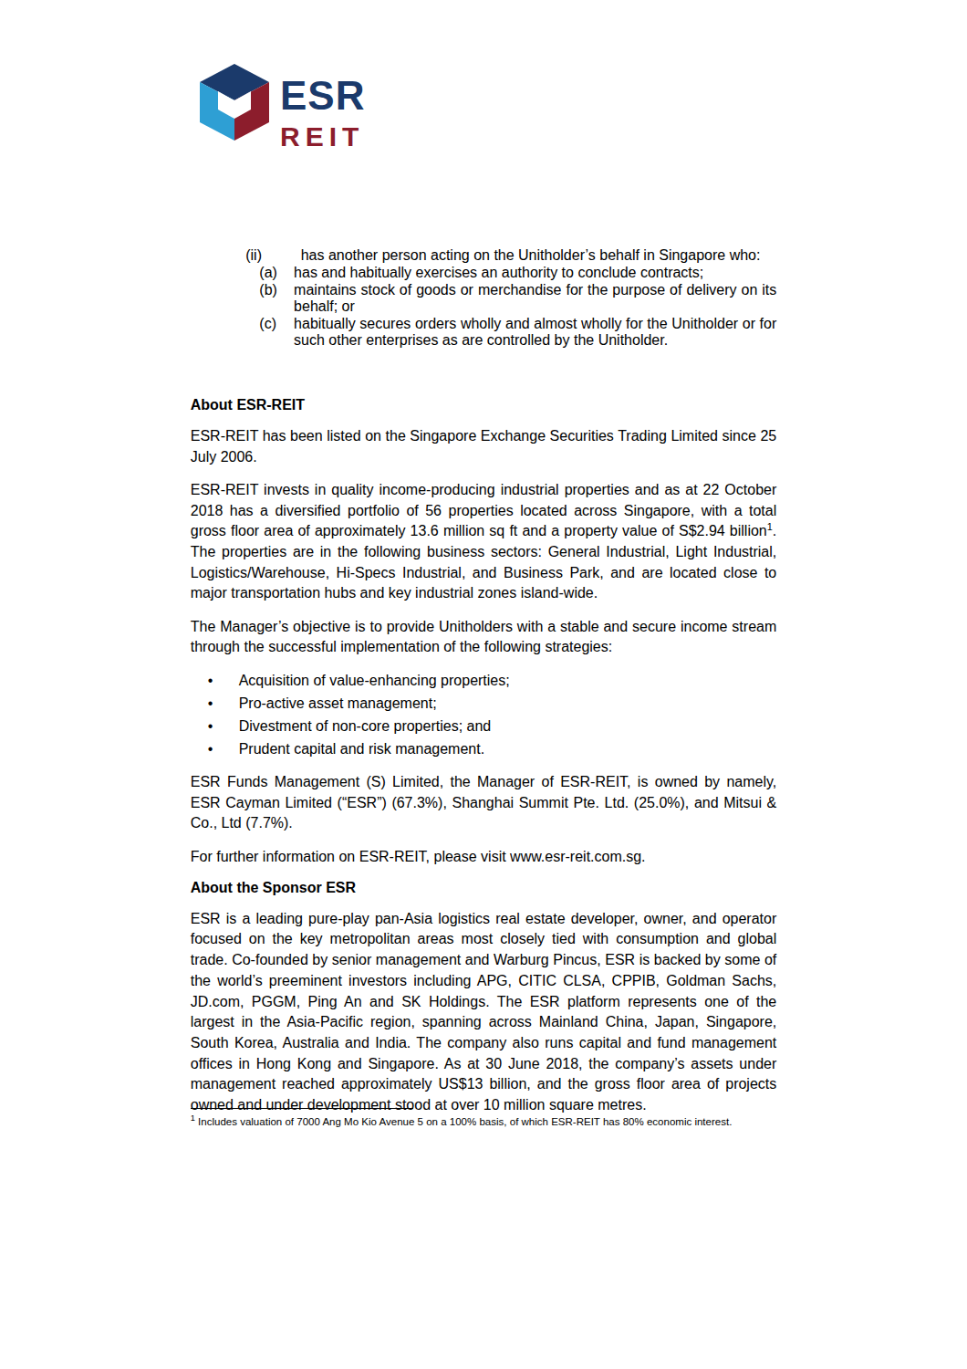ESR REIT
(ii)
has another person acting on the Unitholder’s behalf in Singapore who:
(a)
has and habitually exercises an authority to conclude contracts;
(b)
maintains stock of goods or merchandise for the purpose of delivery on its behalf; or
(c)
habitually secures orders wholly and almost wholly for the Unitholder or for such other enterprises as are controlled by the Unitholder.
About ESR-REIT
ESR-REIT has been listed on the Singapore Exchange Securities Trading Limited since 25 July 2006.
ESR-REIT invests in quality income-producing industrial properties and as at 22 October 2018 has a diversified portfolio of 56 properties located across Singapore, with a total gross floor area of approximately 13.6 million sq ft and a property value of S$2.94 billion1. The properties are in the following business sectors: General Industrial, Light Industrial, Logistics/Warehouse, Hi-Specs Industrial, and Business Park, and are located close to major transportation hubs and key industrial zones island-wide.
The Manager’s objective is to provide Unitholders with a stable and secure income stream through the successful implementation of the following strategies:
Acquisition of value-enhancing properties;
Pro-active asset management;
Divestment of non-core properties; and
Prudent capital and risk management.
ESR Funds Management (S) Limited, the Manager of ESR-REIT, is owned by namely, ESR Cayman Limited (“ESR”) (67.3%), Shanghai Summit Pte. Ltd. (25.0%), and Mitsui & Co., Ltd (7.7%).
For further information on ESR-REIT, please visit www.esr-reit.com.sg.
About the Sponsor ESR
ESR is a leading pure-play pan-Asia logistics real estate developer, owner, and operator focused on the key metropolitan areas most closely tied with consumption and global trade. Co-founded by senior management and Warburg Pincus, ESR is backed by some of the world’s preeminent investors including APG, CITIC CLSA, CPPIB, Goldman Sachs, JD.com, PGGM, Ping An and SK Holdings. The ESR platform represents one of the largest in the Asia-Pacific region, spanning across Mainland China, Japan, Singapore, South Korea, Australia and India. The company also runs capital and fund management offices in Hong Kong and Singapore. As at 30 June 2018, the company’s assets under management reached approximately US$13 billion, and the gross floor area of projects owned and under development stood at over 10 million square metres.
1 Includes valuation of 7000 Ang Mo Kio Avenue 5 on a 100% basis, of which ESR-REIT has 80% economic interest.